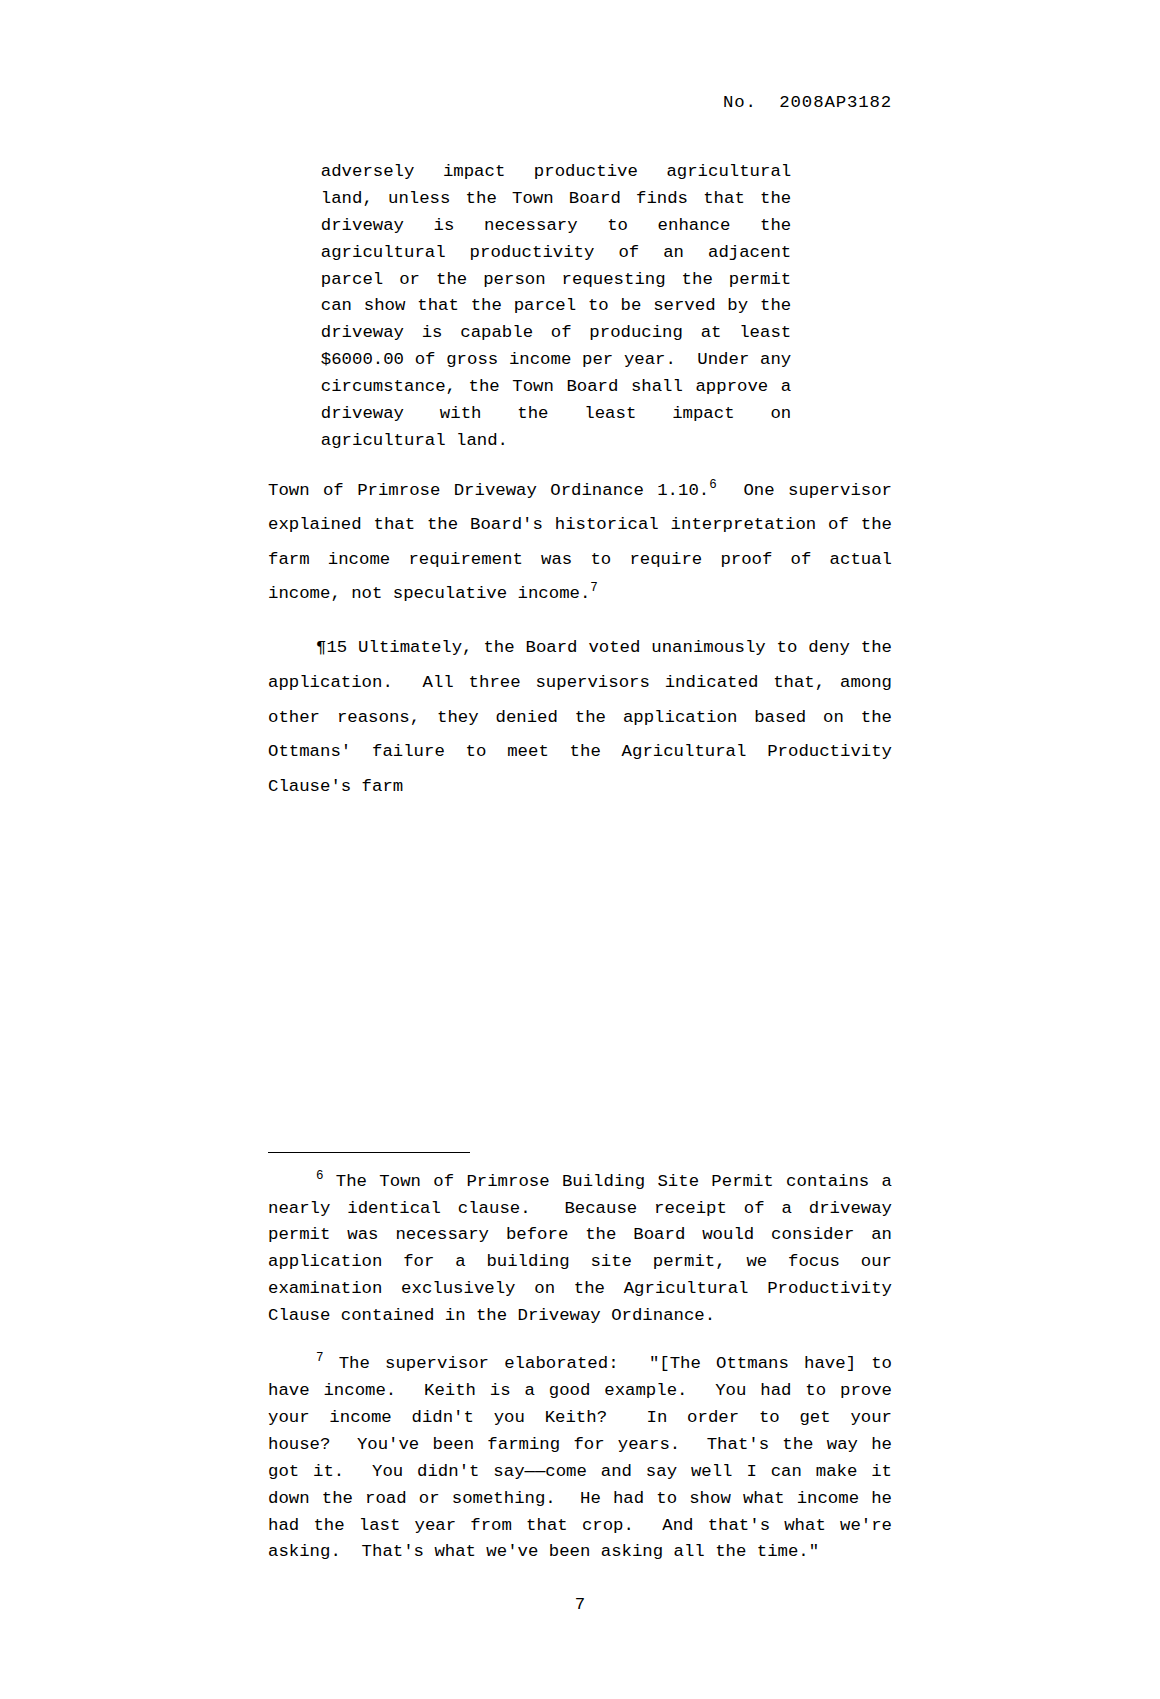No. 2008AP3182
adversely impact productive agricultural land, unless the Town Board finds that the driveway is necessary to enhance the agricultural productivity of an adjacent parcel or the person requesting the permit can show that the parcel to be served by the driveway is capable of producing at least $6000.00 of gross income per year. Under any circumstance, the Town Board shall approve a driveway with the least impact on agricultural land.
Town of Primrose Driveway Ordinance 1.10.6 One supervisor explained that the Board's historical interpretation of the farm income requirement was to require proof of actual income, not speculative income.7
¶15 Ultimately, the Board voted unanimously to deny the application. All three supervisors indicated that, among other reasons, they denied the application based on the Ottmans' failure to meet the Agricultural Productivity Clause's farm
6 The Town of Primrose Building Site Permit contains a nearly identical clause. Because receipt of a driveway permit was necessary before the Board would consider an application for a building site permit, we focus our examination exclusively on the Agricultural Productivity Clause contained in the Driveway Ordinance.
7 The supervisor elaborated: "[The Ottmans have] to have income. Keith is a good example. You had to prove your income didn't you Keith? In order to get your house? You've been farming for years. That's the way he got it. You didn't say——come and say well I can make it down the road or something. He had to show what income he had the last year from that crop. And that's what we're asking. That's what we've been asking all the time."
7